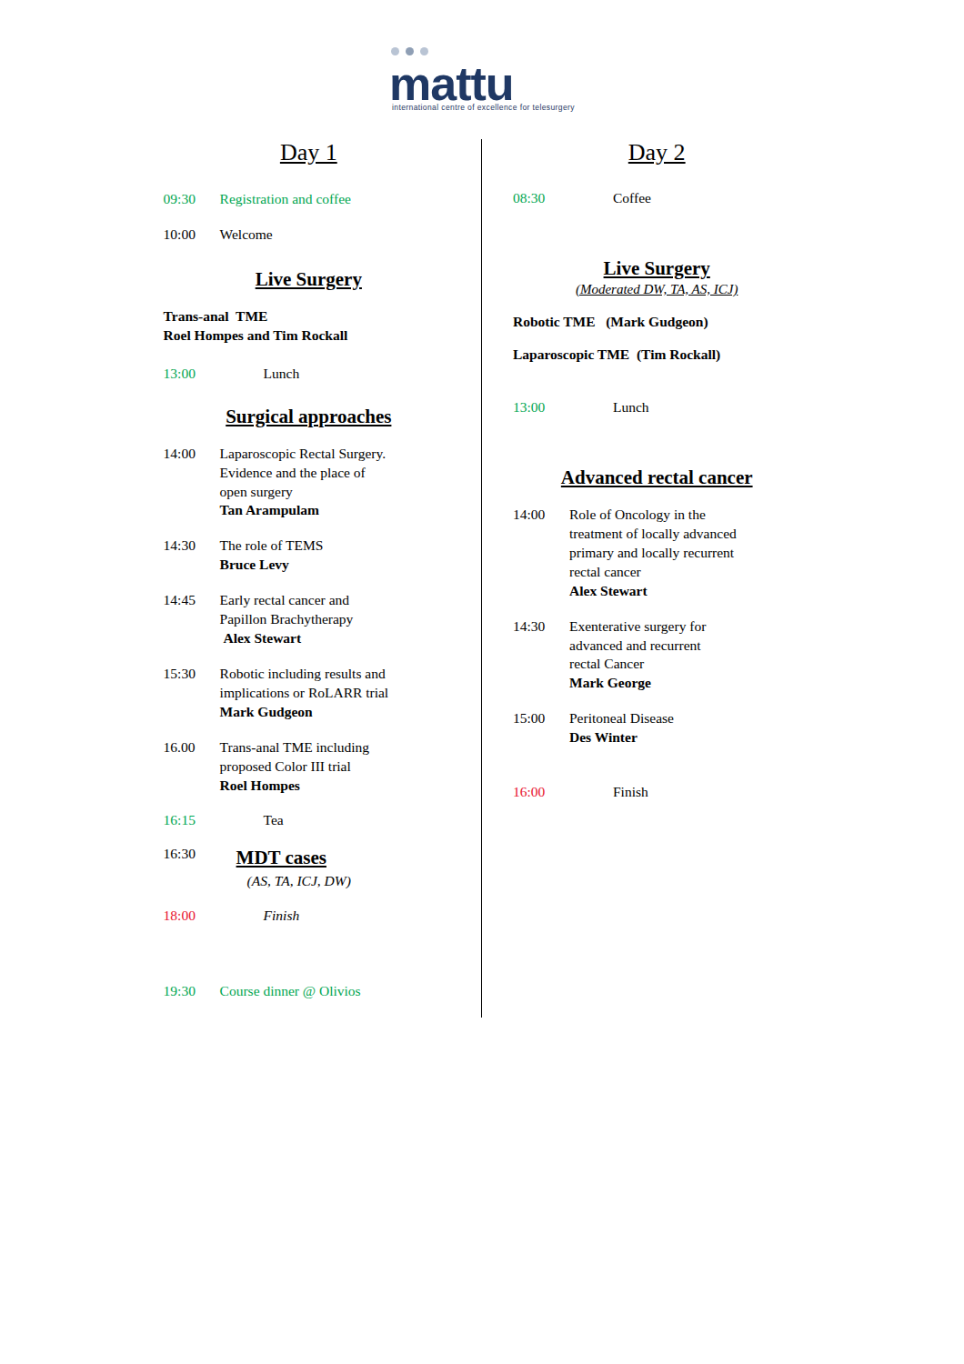mattu international centre of excellence for telesurgery
Day 1
09:30
Registration and coffee
10:00
Welcome
Live Surgery
Trans-anal TME
Roel Hompes and Tim Rockall
13:00
Lunch
Surgical approaches
14:00
Laparoscopic Rectal Surgery.
Evidence and the place of
open surgery
Tan Arampulam
14:30
The role of TEMS
Bruce Levy
14:45
Early rectal cancer and
Papillon Brachytherapy
Alex Stewart
15:30
Robotic including results and
implications or RoLARR trial
Mark Gudgeon
16.00
Trans-anal TME including
proposed Color III trial
Roel Hompes
16:15
Tea
16:30
MDT cases
(AS, TA, ICJ, DW)
18:00
Finish
19:30
Course dinner @ Olivios
Day 2
08:30
Coffee
Live Surgery (Moderated DW, TA, AS, ICJ)
Robotic TME (Mark Gudgeon)
Laparoscopic TME (Tim Rockall)
13:00
Lunch
Advanced rectal cancer
14:00
Role of Oncology in the
treatment of locally advanced
primary and locally recurrent
rectal cancer
Alex Stewart
14:30
Exenterative surgery for
advanced and recurrent
rectal Cancer
Mark George
15:00
Peritoneal Disease
Des Winter
16:00
Finish